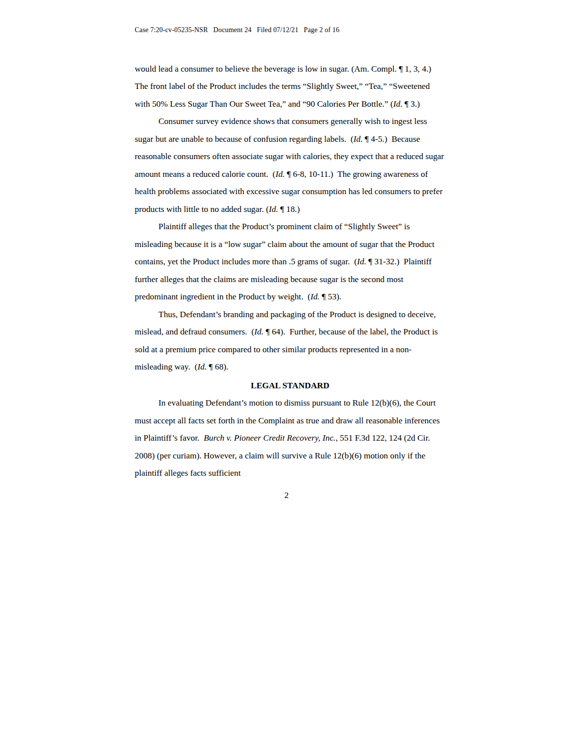Case 7:20-cv-05235-NSR Document 24 Filed 07/12/21 Page 2 of 16
would lead a consumer to believe the beverage is low in sugar. (Am. Compl. ¶ 1, 3, 4.) The front label of the Product includes the terms “Slightly Sweet,” “Tea,” “Sweetened with 50% Less Sugar Than Our Sweet Tea,” and “90 Calories Per Bottle.” (Id. ¶ 3.)
Consumer survey evidence shows that consumers generally wish to ingest less sugar but are unable to because of confusion regarding labels. (Id. ¶ 4-5.) Because reasonable consumers often associate sugar with calories, they expect that a reduced sugar amount means a reduced calorie count. (Id. ¶ 6-8, 10-11.) The growing awareness of health problems associated with excessive sugar consumption has led consumers to prefer products with little to no added sugar. (Id. ¶ 18.)
Plaintiff alleges that the Product’s prominent claim of “Slightly Sweet” is misleading because it is a “low sugar” claim about the amount of sugar that the Product contains, yet the Product includes more than .5 grams of sugar. (Id. ¶ 31-32.) Plaintiff further alleges that the claims are misleading because sugar is the second most predominant ingredient in the Product by weight. (Id. ¶ 53).
Thus, Defendant’s branding and packaging of the Product is designed to deceive, mislead, and defraud consumers. (Id. ¶ 64). Further, because of the label, the Product is sold at a premium price compared to other similar products represented in a non-misleading way. (Id. ¶ 68).
LEGAL STANDARD
In evaluating Defendant’s motion to dismiss pursuant to Rule 12(b)(6), the Court must accept all facts set forth in the Complaint as true and draw all reasonable inferences in Plaintiff’s favor. Burch v. Pioneer Credit Recovery, Inc., 551 F.3d 122, 124 (2d Cir. 2008) (per curiam). However, a claim will survive a Rule 12(b)(6) motion only if the plaintiff alleges facts sufficient
2